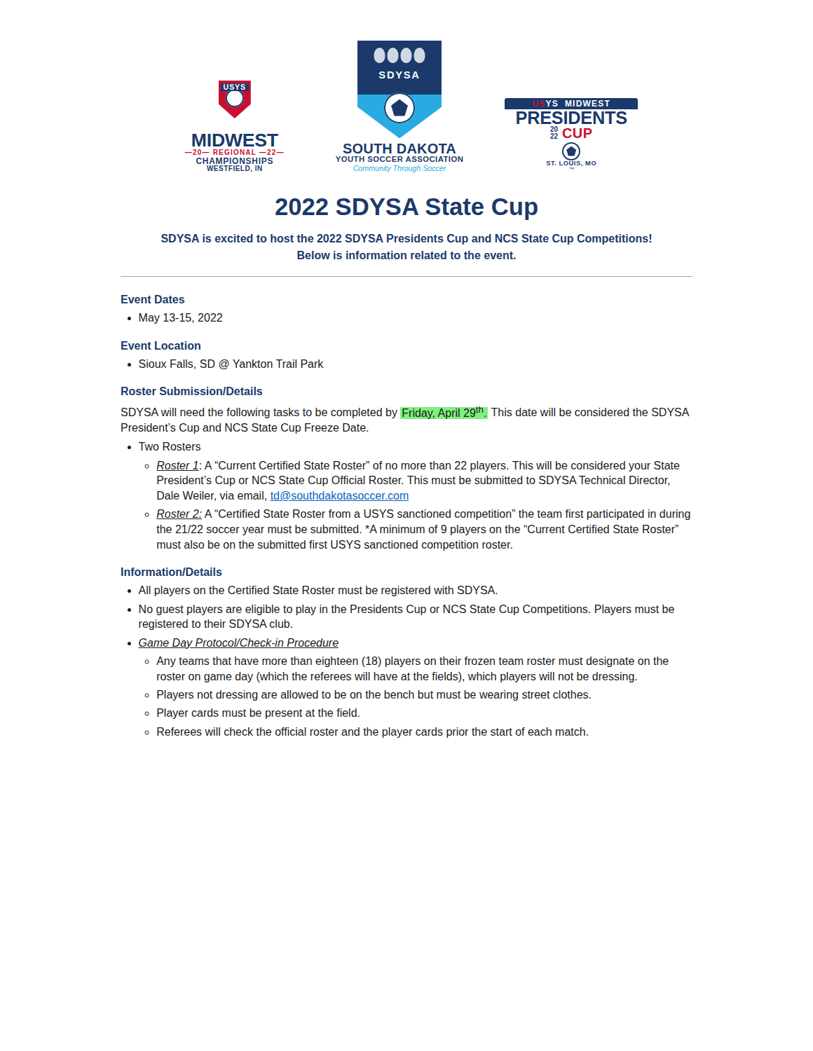USYS
MIDWEST
—20— REGIONAL —22—
CHAMPIONSHIPS
WESTFIELD, IN
SDYSA
SOUTH DAKOTA
YOUTH SOCCER ASSOCIATION
Community Through Soccer
USYS MIDWEST
PRESIDENTS
20
22 CUP
ST. LOUIS, MO
™
2022 SDYSA State Cup
SDYSA is excited to host the 2022 SDYSA Presidents Cup and NCS State Cup Competitions!
Below is information related to the event.
Event Dates
May 13-15, 2022
Event Location
Sioux Falls, SD @ Yankton Trail Park
Roster Submission/Details
SDYSA will need the following tasks to be completed by Friday, April 29th. This date will be considered the SDYSA President’s Cup and NCS State Cup Freeze Date.
Two Rosters
Roster 1: A “Current Certified State Roster” of no more than 22 players. This will be considered your State President’s Cup or NCS State Cup Official Roster. This must be submitted to SDYSA Technical Director, Dale Weiler, via email, td@southdakotasoccer.com
Roster 2: A “Certified State Roster from a USYS sanctioned competition” the team first participated in during the 21/22 soccer year must be submitted. *A minimum of 9 players on the “Current Certified State Roster” must also be on the submitted first USYS sanctioned competition roster.
Information/Details
All players on the Certified State Roster must be registered with SDYSA.
No guest players are eligible to play in the Presidents Cup or NCS State Cup Competitions. Players must be registered to their SDYSA club.
Game Day Protocol/Check-in Procedure
Any teams that have more than eighteen (18) players on their frozen team roster must designate on the roster on game day (which the referees will have at the fields), which players will not be dressing.
Players not dressing are allowed to be on the bench but must be wearing street clothes.
Player cards must be present at the field.
Referees will check the official roster and the player cards prior the start of each match.